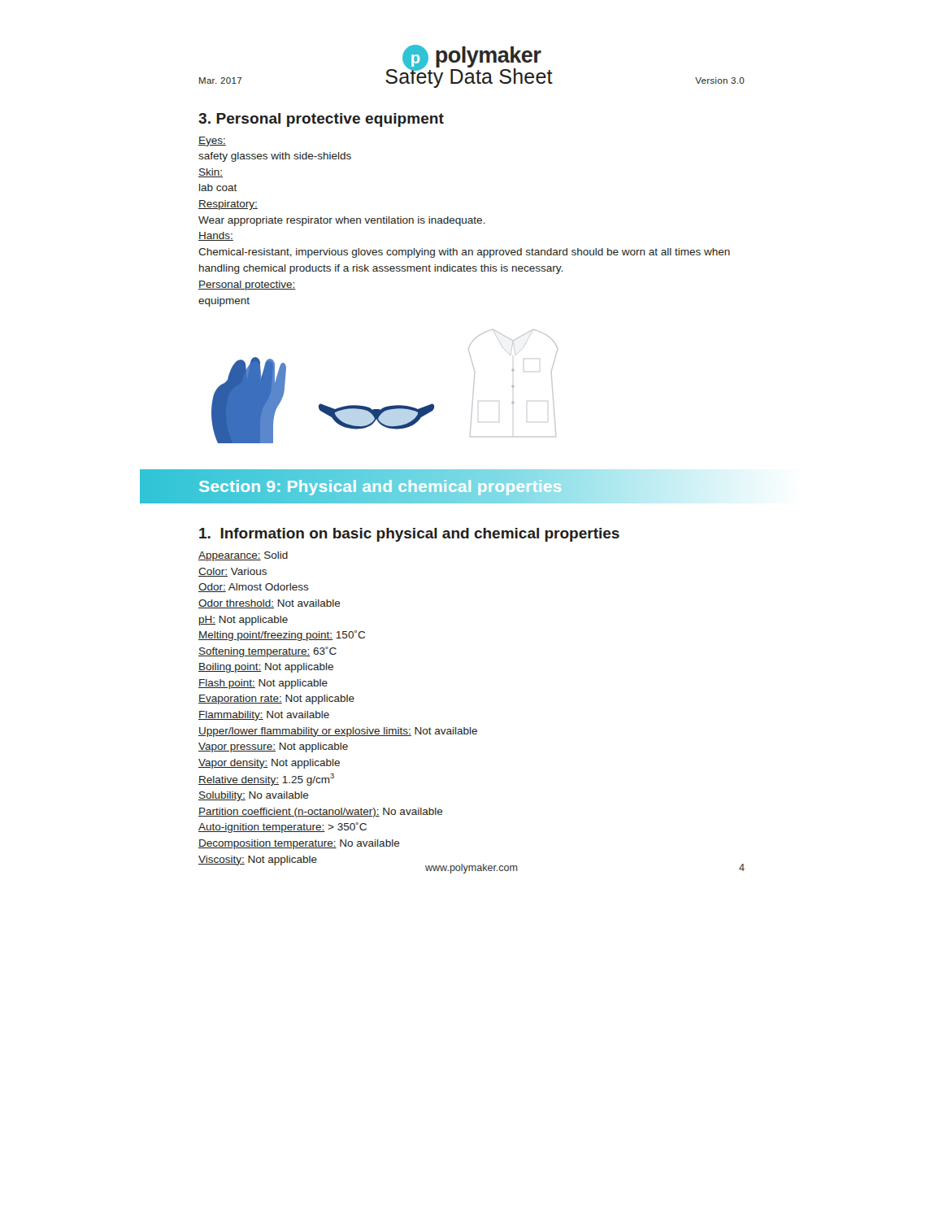ppolymaker
Mar. 2017
Safety Data Sheet
Version 3.0
3. Personal protective equipment
Eyes:
safety glasses with side-shields
Skin:
lab coat
Respiratory:
Wear appropriate respirator when ventilation is inadequate.
Hands:
Chemical-resistant, impervious gloves complying with an approved standard should be worn at all times when handling chemical products if a risk assessment indicates this is necessary.
Personal protective:
equipment
Section 9: Physical and chemical properties
1. Information on basic physical and chemical properties
Appearance: Solid
Color: Various
Odor: Almost Odorless
Odor threshold: Not available
pH: Not applicable
Melting point/freezing point: 150˚C
Softening temperature: 63˚C
Boiling point: Not applicable
Flash point: Not applicable
Evaporation rate: Not applicable
Flammability: Not available
Upper/lower flammability or explosive limits: Not available
Vapor pressure: Not applicable
Vapor density: Not applicable
Relative density: 1.25 g/cm3
Solubility: No available
Partition coefficient (n-octanol/water): No available
Auto-ignition temperature: > 350˚C
Decomposition temperature: No available
Viscosity: Not applicable
www.polymaker.com 4